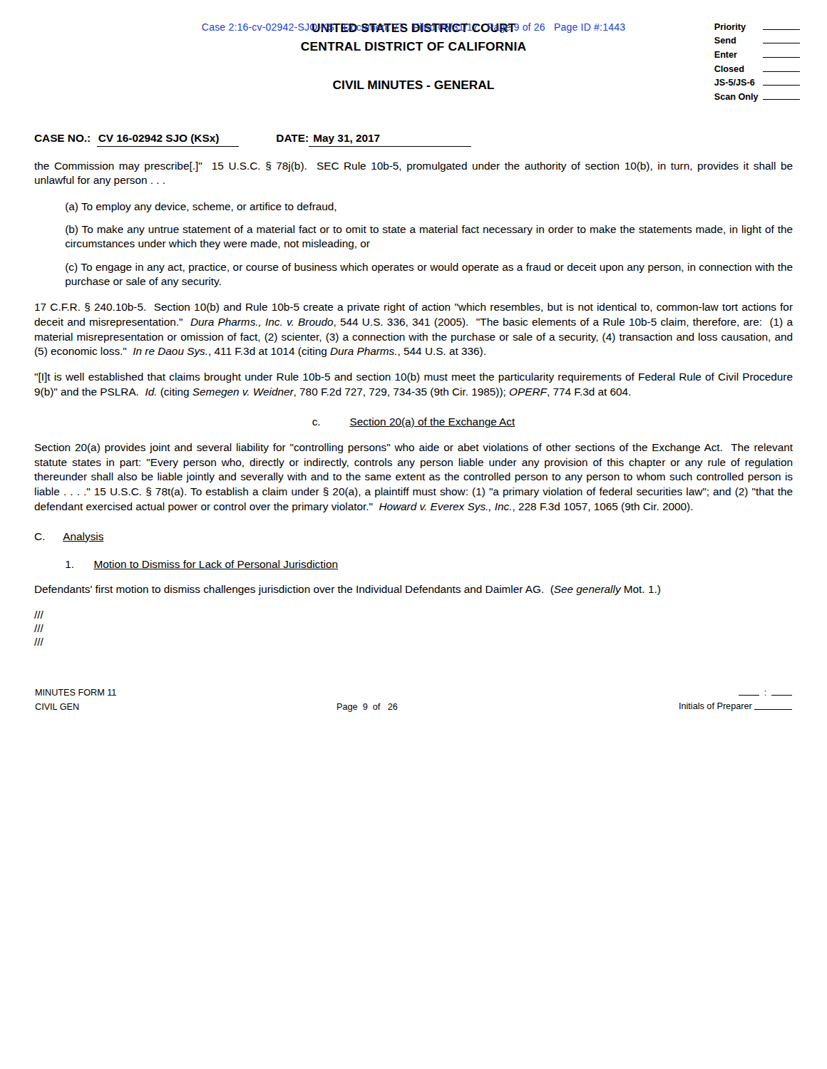Case 2:16-cv-02942-SJO-KS Document 77 Filed 05/31/17 Page 9 of 26 Page ID #:1443
| Priority | |
| Send | |
| Enter | |
| Closed | |
| JS-5/JS-6 | |
| Scan Only | |
UNITED STATES DISTRICT COURT
CENTRAL DISTRICT OF CALIFORNIA
CIVIL MINUTES - GENERAL
CASE NO.: CV 16-02942 SJO (KSx) DATE: May 31, 2017
the Commission may prescribe[.]" 15 U.S.C. § 78j(b). SEC Rule 10b-5, promulgated under the authority of section 10(b), in turn, provides it shall be unlawful for any person . . .
(a) To employ any device, scheme, or artifice to defraud,
(b) To make any untrue statement of a material fact or to omit to state a material fact necessary in order to make the statements made, in light of the circumstances under which they were made, not misleading, or
(c) To engage in any act, practice, or course of business which operates or would operate as a fraud or deceit upon any person, in connection with the purchase or sale of any security.
17 C.F.R. § 240.10b-5. Section 10(b) and Rule 10b-5 create a private right of action "which resembles, but is not identical to, common-law tort actions for deceit and misrepresentation." Dura Pharms., Inc. v. Broudo, 544 U.S. 336, 341 (2005). "The basic elements of a Rule 10b-5 claim, therefore, are: (1) a material misrepresentation or omission of fact, (2) scienter, (3) a connection with the purchase or sale of a security, (4) transaction and loss causation, and (5) economic loss." In re Daou Sys., 411 F.3d at 1014 (citing Dura Pharms., 544 U.S. at 336).
"[I]t is well established that claims brought under Rule 10b-5 and section 10(b) must meet the particularity requirements of Federal Rule of Civil Procedure 9(b)" and the PSLRA. Id. (citing Semegen v. Weidner, 780 F.2d 727, 729, 734-35 (9th Cir. 1985)); OPERF, 774 F.3d at 604.
c. Section 20(a) of the Exchange Act
Section 20(a) provides joint and several liability for "controlling persons" who aide or abet violations of other sections of the Exchange Act. The relevant statute states in part: "Every person who, directly or indirectly, controls any person liable under any provision of this chapter or any rule of regulation thereunder shall also be liable jointly and severally with and to the same extent as the controlled person to any person to whom such controlled person is liable . . . ." 15 U.S.C. § 78t(a). To establish a claim under § 20(a), a plaintiff must show: (1) "a primary violation of federal securities law"; and (2) "that the defendant exercised actual power or control over the primary violator." Howard v. Everex Sys., Inc., 228 F.3d 1057, 1065 (9th Cir. 2000).
C. Analysis
1. Motion to Dismiss for Lack of Personal Jurisdiction
Defendants' first motion to dismiss challenges jurisdiction over the Individual Defendants and Daimler AG. (See generally Mot. 1.)
///
///
///
| MINUTES FORM 11 | | : |
| CIVIL GEN | Page 9 of 26 | Initials of Preparer |